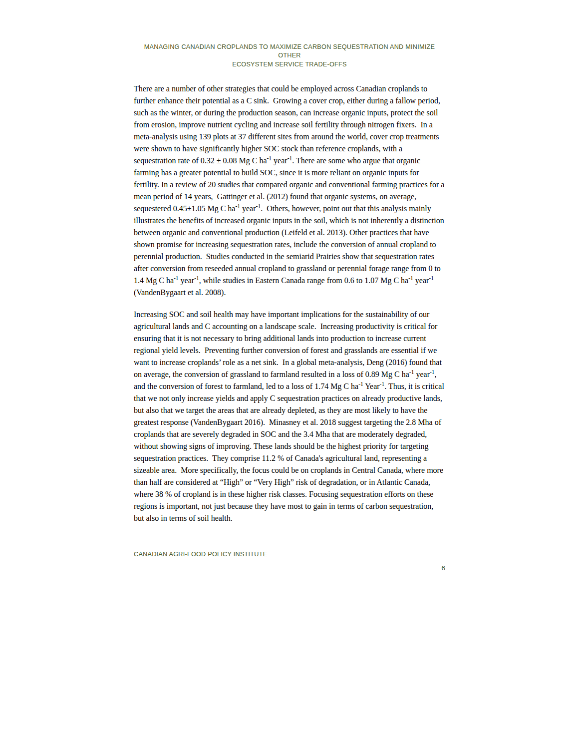Managing Canadian Croplands to Maximize Carbon Sequestration and Minimize Other
Ecosystem Service Trade-offs
There are a number of other strategies that could be employed across Canadian croplands to further enhance their potential as a C sink. Growing a cover crop, either during a fallow period, such as the winter, or during the production season, can increase organic inputs, protect the soil from erosion, improve nutrient cycling and increase soil fertility through nitrogen fixers. In a meta-analysis using 139 plots at 37 different sites from around the world, cover crop treatments were shown to have significantly higher SOC stock than reference croplands, with a sequestration rate of 0.32 ± 0.08 Mg C ha-1 year-1. There are some who argue that organic farming has a greater potential to build SOC, since it is more reliant on organic inputs for fertility. In a review of 20 studies that compared organic and conventional farming practices for a mean period of 14 years, Gattinger et al. (2012) found that organic systems, on average, sequestered 0.45±1.05 Mg C ha-1 year-1. Others, however, point out that this analysis mainly illustrates the benefits of increased organic inputs in the soil, which is not inherently a distinction between organic and conventional production (Leifeld et al. 2013). Other practices that have shown promise for increasing sequestration rates, include the conversion of annual cropland to perennial production. Studies conducted in the semiarid Prairies show that sequestration rates after conversion from reseeded annual cropland to grassland or perennial forage range from 0 to 1.4 Mg C ha-1 year-1, while studies in Eastern Canada range from 0.6 to 1.07 Mg C ha-1 year-1 (VandenBygaart et al. 2008).
Increasing SOC and soil health may have important implications for the sustainability of our agricultural lands and C accounting on a landscape scale. Increasing productivity is critical for ensuring that it is not necessary to bring additional lands into production to increase current regional yield levels. Preventing further conversion of forest and grasslands are essential if we want to increase croplands’ role as a net sink. In a global meta-analysis, Deng (2016) found that on average, the conversion of grassland to farmland resulted in a loss of 0.89 Mg C ha-1 year-1, and the conversion of forest to farmland, led to a loss of 1.74 Mg C ha-1 Year-1. Thus, it is critical that we not only increase yields and apply C sequestration practices on already productive lands, but also that we target the areas that are already depleted, as they are most likely to have the greatest response (VandenBygaart 2016). Minasney et al. 2018 suggest targeting the 2.8 Mha of croplands that are severely degraded in SOC and the 3.4 Mha that are moderately degraded, without showing signs of improving. These lands should be the highest priority for targeting sequestration practices. They comprise 11.2 % of Canada's agricultural land, representing a sizeable area. More specifically, the focus could be on croplands in Central Canada, where more than half are considered at “High” or “Very High” risk of degradation, or in Atlantic Canada, where 38 % of cropland is in these higher risk classes. Focusing sequestration efforts on these regions is important, not just because they have most to gain in terms of carbon sequestration, but also in terms of soil health.
Canadian Agri-Food Policy Institute
6